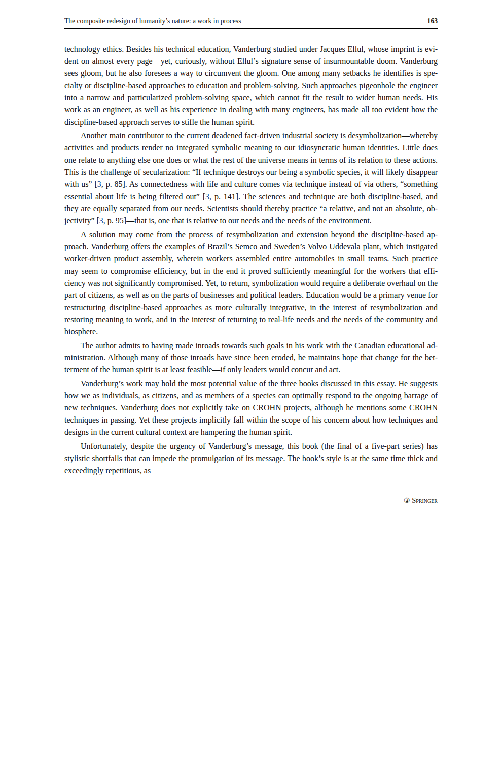The composite redesign of humanity’s nature: a work in process 163
technology ethics. Besides his technical education, Vanderburg studied under Jacques Ellul, whose imprint is evident on almost every page—yet, curiously, without Ellul’s signature sense of insurmountable doom. Vanderburg sees gloom, but he also foresees a way to circumvent the gloom. One among many setbacks he identifies is specialty or discipline-based approaches to education and problem-solving. Such approaches pigeonhole the engineer into a narrow and particularized problem-solving space, which cannot fit the result to wider human needs. His work as an engineer, as well as his experience in dealing with many engineers, has made all too evident how the discipline-based approach serves to stifle the human spirit.
Another main contributor to the current deadened fact-driven industrial society is desymbolization—whereby activities and products render no integrated symbolic meaning to our idiosyncratic human identities. Little does one relate to anything else one does or what the rest of the universe means in terms of its relation to these actions. This is the challenge of secularization: “If technique destroys our being a symbolic species, it will likely disappear with us” [3, p. 85]. As connectedness with life and culture comes via technique instead of via others, “something essential about life is being filtered out” [3, p. 141]. The sciences and technique are both discipline-based, and they are equally separated from our needs. Scientists should thereby practice “a relative, and not an absolute, objectivity” [3, p. 95]—that is, one that is relative to our needs and the needs of the environment.
A solution may come from the process of resymbolization and extension beyond the discipline-based approach. Vanderburg offers the examples of Brazil’s Semco and Sweden’s Volvo Uddevala plant, which instigated worker-driven product assembly, wherein workers assembled entire automobiles in small teams. Such practice may seem to compromise efficiency, but in the end it proved sufficiently meaningful for the workers that efficiency was not significantly compromised. Yet, to return, symbolization would require a deliberate overhaul on the part of citizens, as well as on the parts of businesses and political leaders. Education would be a primary venue for restructuring discipline-based approaches as more culturally integrative, in the interest of resymbolization and restoring meaning to work, and in the interest of returning to real-life needs and the needs of the community and biosphere.
The author admits to having made inroads towards such goals in his work with the Canadian educational administration. Although many of those inroads have since been eroded, he maintains hope that change for the betterment of the human spirit is at least feasible—if only leaders would concur and act.
Vanderburg’s work may hold the most potential value of the three books discussed in this essay. He suggests how we as individuals, as citizens, and as members of a species can optimally respond to the ongoing barrage of new techniques. Vanderburg does not explicitly take on CROHN projects, although he mentions some CROHN techniques in passing. Yet these projects implicitly fall within the scope of his concern about how techniques and designs in the current cultural context are hampering the human spirit.
Unfortunately, despite the urgency of Vanderburg’s message, this book (the final of a five-part series) has stylistic shortfalls that can impede the promulgation of its message. The book’s style is at the same time thick and exceedingly repetitious, as
③ Springer